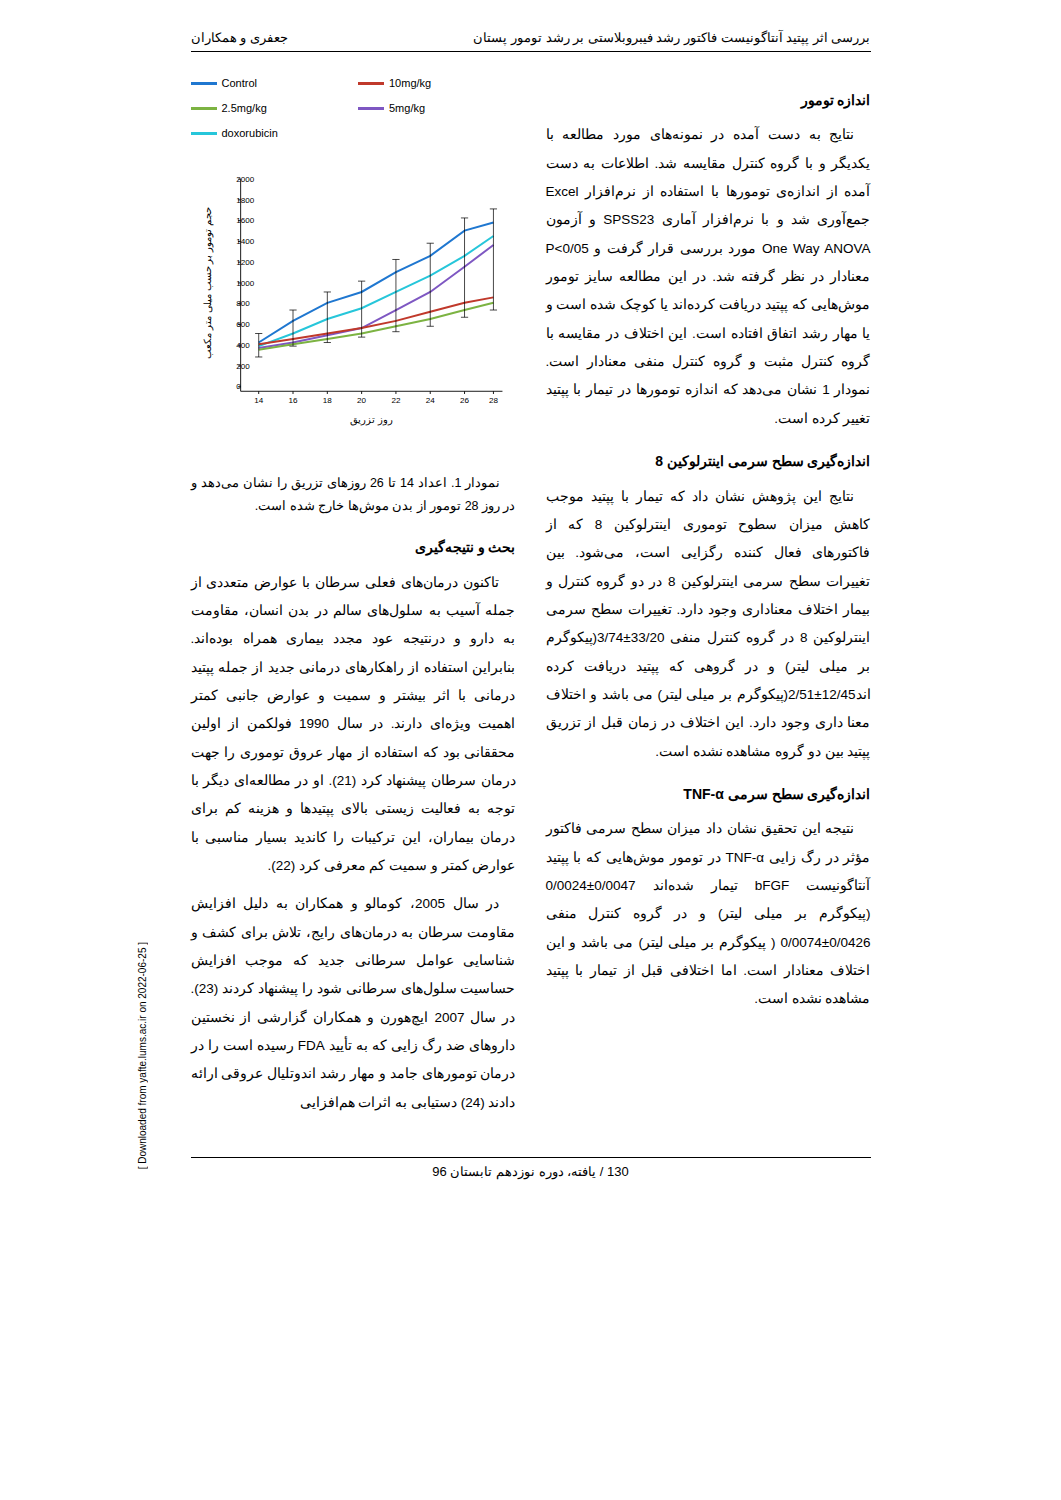بررسی اثر پپتید آنتاگونیست فاکتور رشد فیبروبلاستی بر رشد تومور پستان
جعفری و همکاران
اندازه تومور
نتایج به دست آمده در نمونه‌های مورد مطالعه با یکدیگر و با گروه کنترل مقایسه شد. اطلاعات به دست آمده از اندازه‌ی تومورها با استفاده از نرم‌افزار Excel جمع‌آوری شد و با نرم‌افزار آماری SPSS23 و آزمون One Way ANOVA مورد بررسی قرار گرفت و P<0/05 معنادار در نظر گرفته شد. در این مطالعه سایز تومور موش‌هایی که پپتید دریافت کرده‌اند یا کوچک شده است و یا مهار رشد اتفاق افتاده است. این اختلاف در مقایسه با گروه کنترل مثبت و گروه کنترل منفی معنادار است. نمودار 1 نشان می‌دهد که اندازه تومورها در تیمار با پپتید تغییر کرده است.
اندازه‌گیری سطح سرمی اینترلوکین 8
نتایج این پژوهش نشان داد که تیمار با پپتید موجب کاهش میزان سطوح توموری اینترلوکین 8 که از فاکتورهای فعال کننده رگزایی است، می‌شود. بین تغییرات سطح سرمی اینترلوکین 8 در دو گروه کنترل و بیمار اختلاف معناداری وجود دارد. تغییرات سطح سرمی اینترلوکین 8 در گروه کنترل منفی 33/20±3/74(پیکوگرم بر میلی لیتر) و در گروهی که پپتید دریافت کرده اند12/45±2/51(پیکوگرم بر میلی لیتر) می باشد و اختلاف معنا داری وجود دارد. این اختلاف در زمان قبل از تزریق پپتید بین دو گروه مشاهده نشده است.
اندازه‌گیری سطح سرمی TNF-α
نتیجه این تحقیق نشان داد میزان سطح سرمی فاکتور مؤثر در رگ زایی TNF-α در تومور موش‌هایی که با پپتید آنتاگونیست bFGF تیمار شده‌اند 0/0047±0/0024 (پیکوگرم بر میلی لیتر) و در گروه کنترل منفی 0/0426±0/0074 ( پیکوگرم بر میلی لیتر) می باشد و این اختلاف معنادار است. اما اختلافی قبل از تیمار با پپتید مشاهده نشده است.
Control
10mg/kg
2.5mg/kg
5mg/kg
doxorubicin
2000 1800 1600 1400 1200 1000 800 600 400 200 0 14 16 18 20 22 24 26 28 روز تزریق حجم تومور بر حسب میلی متر مکعب
نمودار 1. اعداد 14 تا 26 روزهای تزریق را نشان می‌دهد و در روز 28 تومور از بدن موش‌ها خارج شده است.
بحث و نتیجه‌گیری
تاکنون درمان‌های فعلی سرطان با عوارض متعددی از جمله آسیب به سلول‌های سالم در بدن انسان، مقاومت به دارو و درنتیجه عود مجدد بیماری همراه بوده‌اند. بنابراین استفاده از راهکارهای درمانی جدید از جمله پپتید درمانی با اثر بیشتر و سمیت و عوارض جانبی کمتر اهمیت ویژه‌ای دارند. در سال 1990 فولکمن از اولین محققانی بود که استفاده از مهار عروق توموری را جهت درمان سرطان پیشنهاد کرد (21). او در مطالعه‌ای دیگر با توجه به فعالیت زیستی بالای پپتیدها و هزینه کم برای درمان بیماران، این ترکیبات را کاندید بسیار مناسبی با عوارض کمتر و سمیت کم معرفی کرد (22).
در سال 2005، کومالو و همکاران به دلیل افزایش مقاومت سرطان به درمان‌های رایج، تلاش برای کشف و شناسایی عوامل سرطانی جدید که موجب افزایش حساسیت سلول‌های سرطانی شود را پیشنهاد کردند (23). در سال 2007 ایچ‌هورن و همکاران گزارشی از نخستین داروهای ضد رگ زایی که به تأیید FDA رسیده است را در درمان تومورهای جامد و مهار رشد اندوتلیال عروقی ارائه دادند (24) دستیابی به اثرات هم‌افزایی
130 / یافته، دوره نوزدهم تابستان 96
[ Downloaded from yafte.lums.ac.ir on 2022-06-25 ]